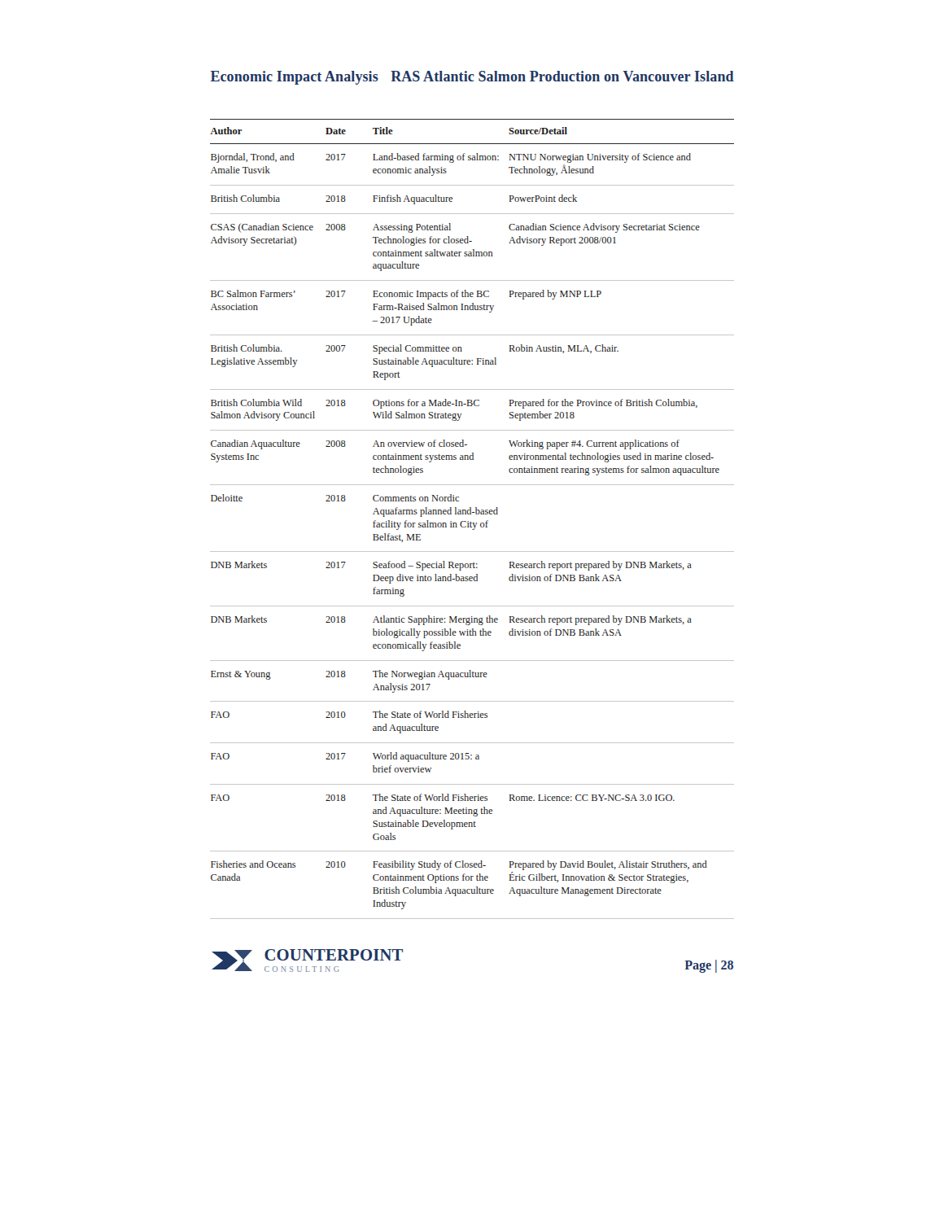Economic Impact Analysis
RAS Atlantic Salmon Production on Vancouver Island
| Author | Date | Title | Source/Detail |
| --- | --- | --- | --- |
| Bjorndal, Trond, and Amalie Tusvik | 2017 | Land-based farming of salmon: economic analysis | NTNU Norwegian University of Science and Technology, Ålesund |
| British Columbia | 2018 | Finfish Aquaculture | PowerPoint deck |
| CSAS (Canadian Science Advisory Secretariat) | 2008 | Assessing Potential Technologies for closed-containment saltwater salmon aquaculture | Canadian Science Advisory Secretariat Science Advisory Report 2008/001 |
| BC Salmon Farmers’ Association | 2017 | Economic Impacts of the BC Farm-Raised Salmon Industry – 2017 Update | Prepared by MNP LLP |
| British Columbia. Legislative Assembly | 2007 | Special Committee on Sustainable Aquaculture: Final Report | Robin Austin, MLA, Chair. |
| British Columbia Wild Salmon Advisory Council | 2018 | Options for a Made-In-BC Wild Salmon Strategy | Prepared for the Province of British Columbia, September 2018 |
| Canadian Aquaculture Systems Inc | 2008 | An overview of closed-containment systems and technologies | Working paper #4. Current applications of environmental technologies used in marine closed-containment rearing systems for salmon aquaculture |
| Deloitte | 2018 | Comments on Nordic Aquafarms planned land-based facility for salmon in City of Belfast, ME | |
| DNB Markets | 2017 | Seafood – Special Report: Deep dive into land-based farming | Research report prepared by DNB Markets, a division of DNB Bank ASA |
| DNB Markets | 2018 | Atlantic Sapphire: Merging the biologically possible with the economically feasible | Research report prepared by DNB Markets, a division of DNB Bank ASA |
| Ernst & Young | 2018 | The Norwegian Aquaculture Analysis 2017 | |
| FAO | 2010 | The State of World Fisheries and Aquaculture | |
| FAO | 2017 | World aquaculture 2015: a brief overview | |
| FAO | 2018 | The State of World Fisheries and Aquaculture: Meeting the Sustainable Development Goals | Rome. Licence: CC BY-NC-SA 3.0 IGO. |
| Fisheries and Oceans Canada | 2010 | Feasibility Study of Closed-Containment Options for the British Columbia Aquaculture Industry | Prepared by David Boulet, Alistair Struthers, and Éric Gilbert, Innovation & Sector Strategies, Aquaculture Management Directorate |
COUNTERPOINT
CONSULTING
Page | 28